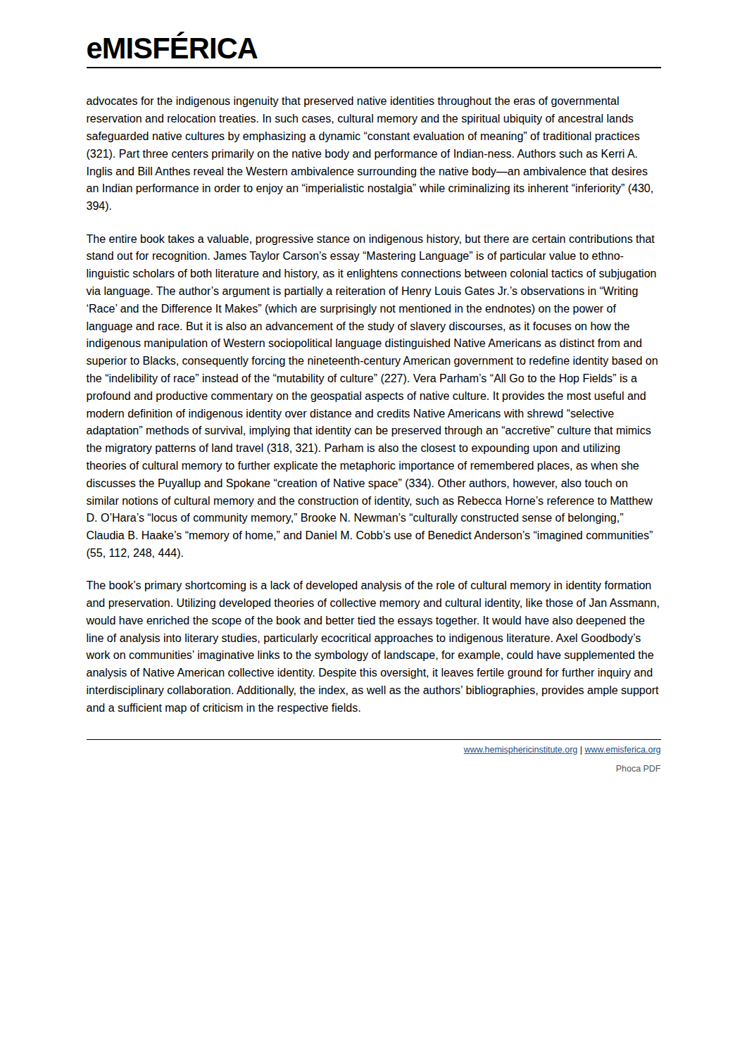eMISFÉRICA
advocates for the indigenous ingenuity that preserved native identities throughout the eras of governmental reservation and relocation treaties. In such cases, cultural memory and the spiritual ubiquity of ancestral lands safeguarded native cultures by emphasizing a dynamic “constant evaluation of meaning” of traditional practices (321). Part three centers primarily on the native body and performance of Indian-ness. Authors such as Kerri A. Inglis and Bill Anthes reveal the Western ambivalence surrounding the native body—an ambivalence that desires an Indian performance in order to enjoy an “imperialistic nostalgia” while criminalizing its inherent “inferiority” (430, 394).
The entire book takes a valuable, progressive stance on indigenous history, but there are certain contributions that stand out for recognition. James Taylor Carson’s essay “Mastering Language” is of particular value to ethno-linguistic scholars of both literature and history, as it enlightens connections between colonial tactics of subjugation via language. The author’s argument is partially a reiteration of Henry Louis Gates Jr.’s observations in “Writing ‘Race’ and the Difference It Makes” (which are surprisingly not mentioned in the endnotes) on the power of language and race. But it is also an advancement of the study of slavery discourses, as it focuses on how the indigenous manipulation of Western sociopolitical language distinguished Native Americans as distinct from and superior to Blacks, consequently forcing the nineteenth-century American government to redefine identity based on the “indelibility of race” instead of the “mutability of culture” (227). Vera Parham’s “All Go to the Hop Fields” is a profound and productive commentary on the geospatial aspects of native culture. It provides the most useful and modern definition of indigenous identity over distance and credits Native Americans with shrewd “selective adaptation” methods of survival, implying that identity can be preserved through an “accretive” culture that mimics the migratory patterns of land travel (318, 321). Parham is also the closest to expounding upon and utilizing theories of cultural memory to further explicate the metaphoric importance of remembered places, as when she discusses the Puyallup and Spokane “creation of Native space” (334). Other authors, however, also touch on similar notions of cultural memory and the construction of identity, such as Rebecca Horne’s reference to Matthew D. O’Hara’s “locus of community memory,” Brooke N. Newman’s “culturally constructed sense of belonging,” Claudia B. Haake’s “memory of home,” and Daniel M. Cobb’s use of Benedict Anderson’s “imagined communities” (55, 112, 248, 444).
The book’s primary shortcoming is a lack of developed analysis of the role of cultural memory in identity formation and preservation. Utilizing developed theories of collective memory and cultural identity, like those of Jan Assmann, would have enriched the scope of the book and better tied the essays together. It would have also deepened the line of analysis into literary studies, particularly ecocritical approaches to indigenous literature. Axel Goodbody’s work on communities’ imaginative links to the symbology of landscape, for example, could have supplemented the analysis of Native American collective identity. Despite this oversight, it leaves fertile ground for further inquiry and interdisciplinary collaboration. Additionally, the index, as well as the authors’ bibliographies, provides ample support and a sufficient map of criticism in the respective fields.
www.hemisphericinstitute.org | www.emisferica.org Phoca PDF